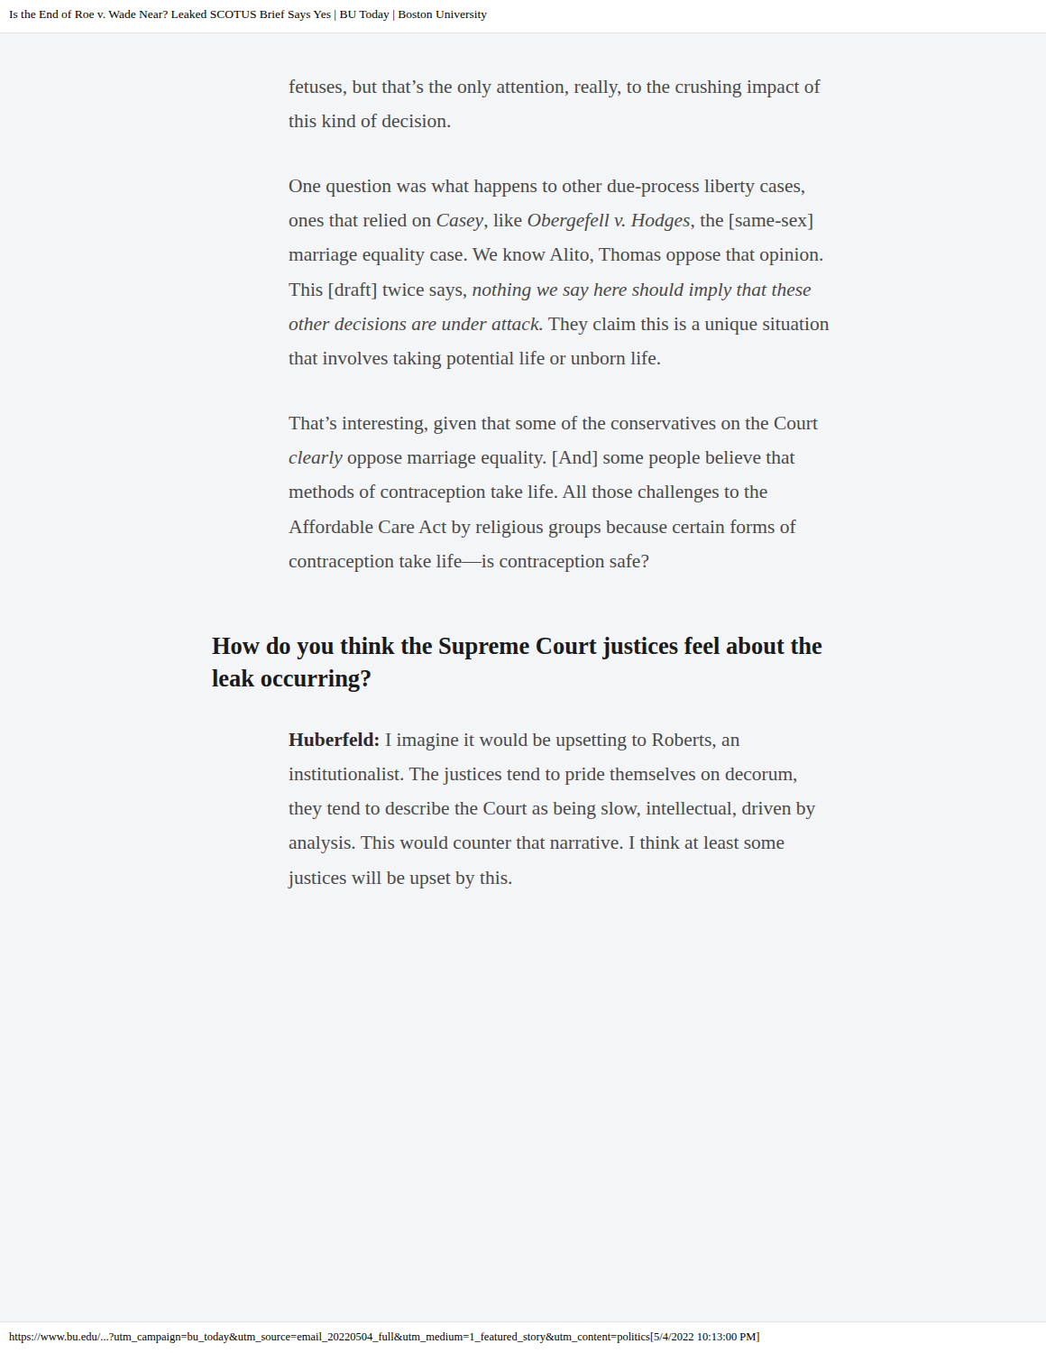Is the End of Roe v. Wade Near? Leaked SCOTUS Brief Says Yes | BU Today | Boston University
fetuses, but that’s the only attention, really, to the crushing impact of this kind of decision.
One question was what happens to other due-process liberty cases, ones that relied on Casey, like Obergefell v. Hodges, the [same-sex] marriage equality case. We know Alito, Thomas oppose that opinion. This [draft] twice says, nothing we say here should imply that these other decisions are under attack. They claim this is a unique situation that involves taking potential life or unborn life.
That’s interesting, given that some of the conservatives on the Court clearly oppose marriage equality. [And] some people believe that methods of contraception take life. All those challenges to the Affordable Care Act by religious groups because certain forms of contraception take life—is contraception safe?
How do you think the Supreme Court justices feel about the leak occurring?
Huberfeld: I imagine it would be upsetting to Roberts, an institutionalist. The justices tend to pride themselves on decorum, they tend to describe the Court as being slow, intellectual, driven by analysis. This would counter that narrative. I think at least some justices will be upset by this.
https://www.bu.edu/...?utm_campaign=bu_today&utm_source=email_20220504_full&utm_medium=1_featured_story&utm_content=politics[5/4/2022 10:13:00 PM]